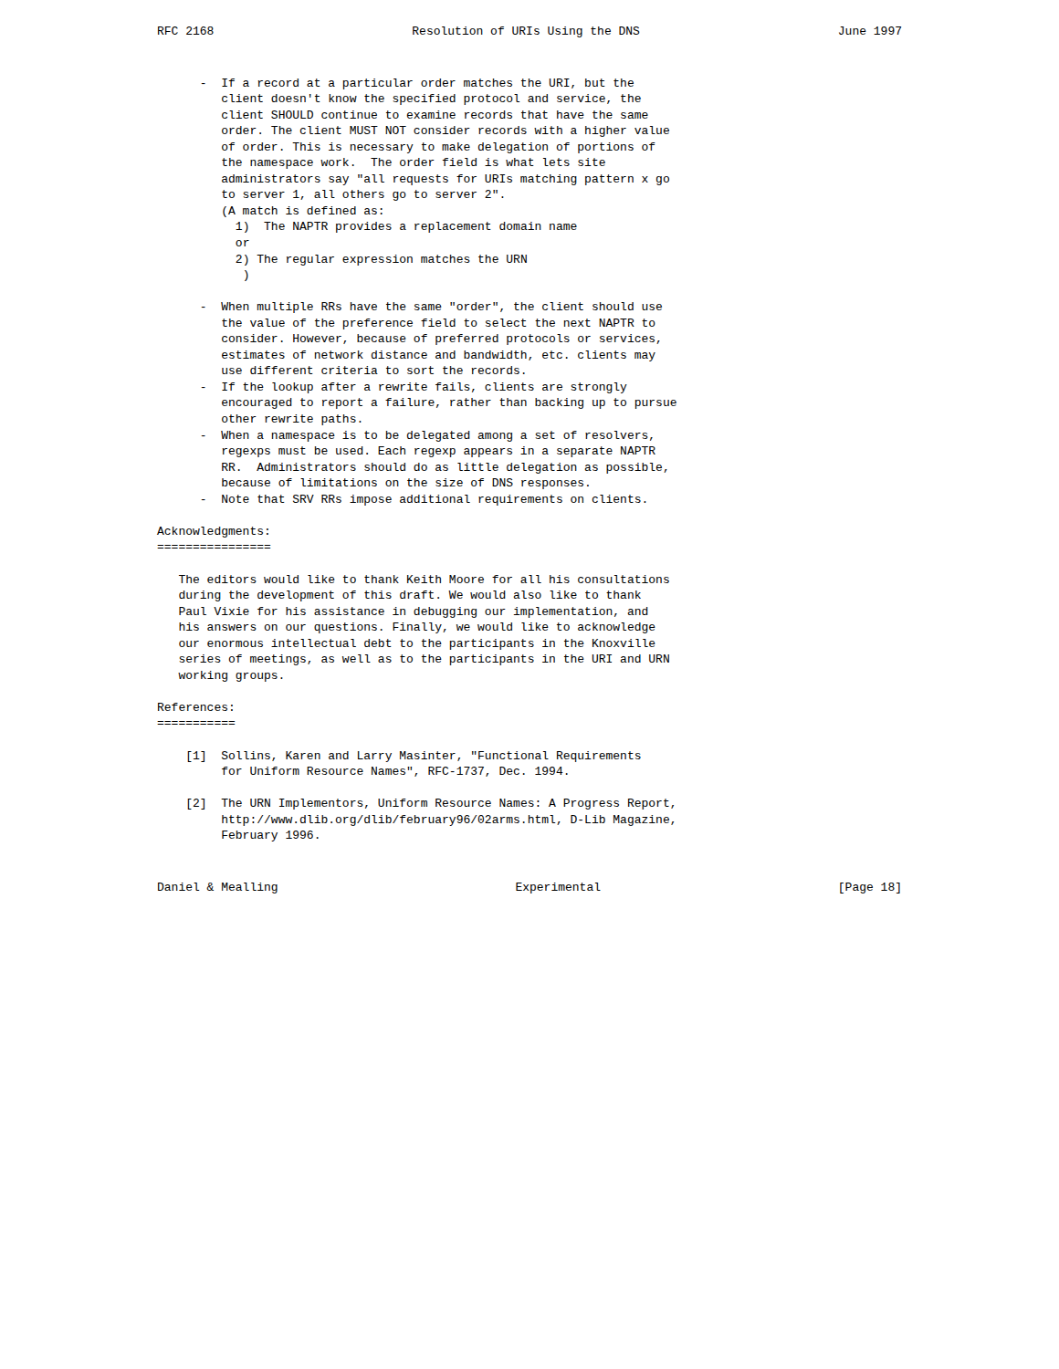RFC 2168 Resolution of URIs Using the DNS June 1997
      -  If a record at a particular order matches the URI, but the
         client doesn't know the specified protocol and service, the
         client SHOULD continue to examine records that have the same
         order. The client MUST NOT consider records with a higher value
         of order. This is necessary to make delegation of portions of
         the namespace work.  The order field is what lets site
         administrators say "all requests for URIs matching pattern x go
         to server 1, all others go to server 2".
         (A match is defined as:
           1)  The NAPTR provides a replacement domain name
           or
           2) The regular expression matches the URN
            )

      -  When multiple RRs have the same "order", the client should use
         the value of the preference field to select the next NAPTR to
         consider. However, because of preferred protocols or services,
         estimates of network distance and bandwidth, etc. clients may
         use different criteria to sort the records.
      -  If the lookup after a rewrite fails, clients are strongly
         encouraged to report a failure, rather than backing up to pursue
         other rewrite paths.
      -  When a namespace is to be delegated among a set of resolvers,
         regexps must be used. Each regexp appears in a separate NAPTR
         RR.  Administrators should do as little delegation as possible,
         because of limitations on the size of DNS responses.
      -  Note that SRV RRs impose additional requirements on clients.

Acknowledgments:
================

   The editors would like to thank Keith Moore for all his consultations
   during the development of this draft. We would also like to thank
   Paul Vixie for his assistance in debugging our implementation, and
   his answers on our questions. Finally, we would like to acknowledge
   our enormous intellectual debt to the participants in the Knoxville
   series of meetings, as well as to the participants in the URI and URN
   working groups.

References:
===========

    [1]  Sollins, Karen and Larry Masinter, "Functional Requirements
         for Uniform Resource Names", RFC-1737, Dec. 1994.

    [2]  The URN Implementors, Uniform Resource Names: A Progress Report,
         http://www.dlib.org/dlib/february96/02arms.html, D-Lib Magazine,
         February 1996.
Daniel & Mealling Experimental [Page 18]